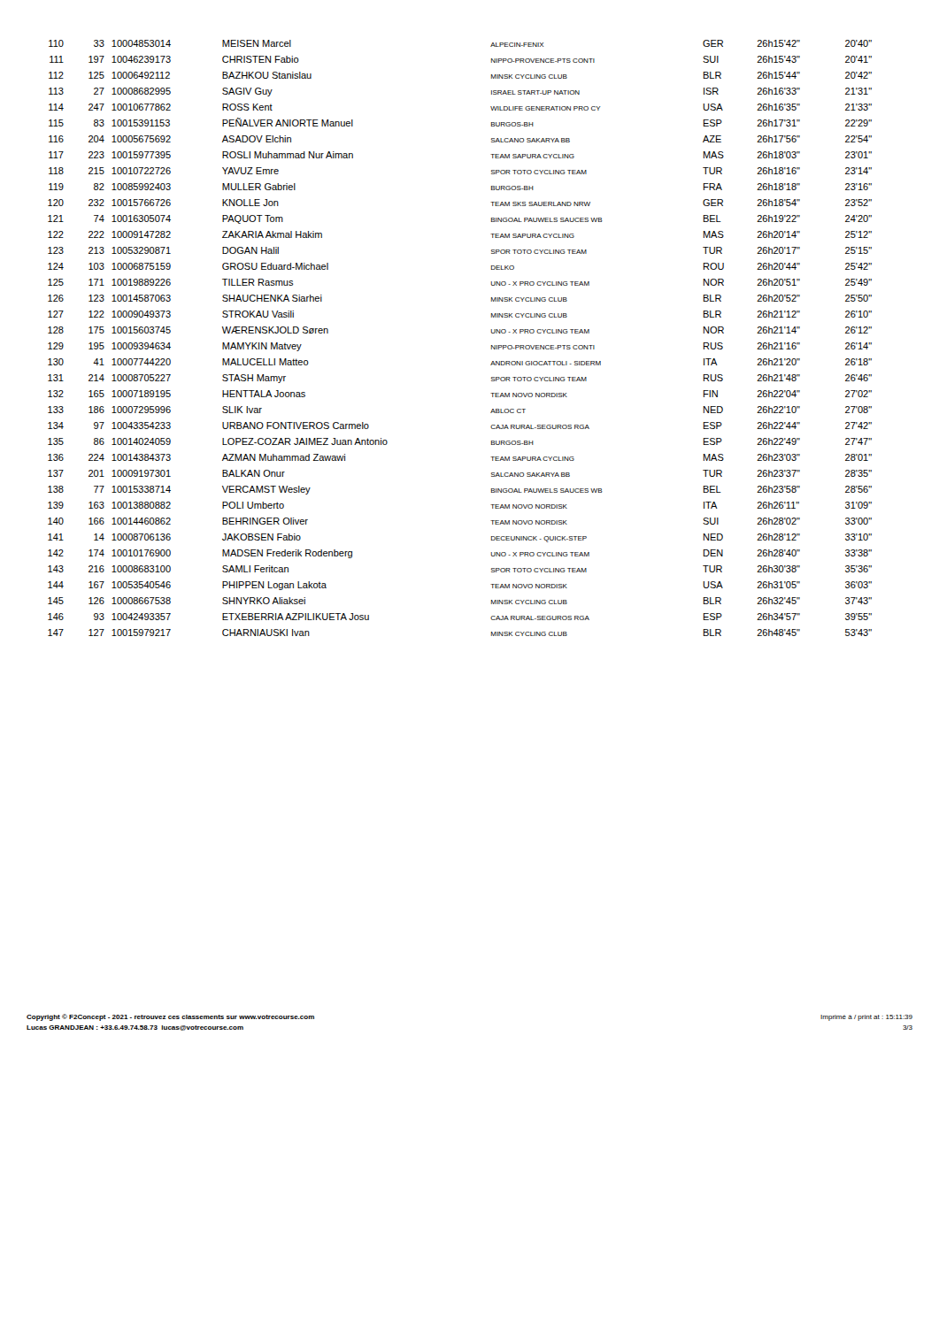| 110 | 33 | 10004853014 | MEISEN Marcel | ALPECIN-FENIX | GER | 26h15'42" | 20'40" |
| 111 | 197 | 10046239173 | CHRISTEN Fabio | NIPPO-PROVENCE-PTS CONTI | SUI | 26h15'43" | 20'41" |
| 112 | 125 | 10006492112 | BAZHKOU Stanislau | MINSK CYCLING CLUB | BLR | 26h15'44" | 20'42" |
| 113 | 27 | 10008682995 | SAGIV Guy | ISRAEL START-UP NATION | ISR | 26h16'33" | 21'31" |
| 114 | 247 | 10010677862 | ROSS Kent | WILDLIFE GENERATION PRO CY | USA | 26h16'35" | 21'33" |
| 115 | 83 | 10015391153 | PEÑALVER ANIORTE Manuel | BURGOS-BH | ESP | 26h17'31" | 22'29" |
| 116 | 204 | 10005675692 | ASADOV Elchin | SALCANO SAKARYA BB | AZE | 26h17'56" | 22'54" |
| 117 | 223 | 10015977395 | ROSLI Muhammad Nur Aiman | TEAM SAPURA CYCLING | MAS | 26h18'03" | 23'01" |
| 118 | 215 | 10010722726 | YAVUZ Emre | SPOR TOTO CYCLING TEAM | TUR | 26h18'16" | 23'14" |
| 119 | 82 | 10085992403 | MULLER Gabriel | BURGOS-BH | FRA | 26h18'18" | 23'16" |
| 120 | 232 | 10015766726 | KNOLLE Jon | TEAM SKS SAUERLAND NRW | GER | 26h18'54" | 23'52" |
| 121 | 74 | 10016305074 | PAQUOT Tom | BINGOAL PAUWELS SAUCES WB | BEL | 26h19'22" | 24'20" |
| 122 | 222 | 10009147282 | ZAKARIA Akmal Hakim | TEAM SAPURA CYCLING | MAS | 26h20'14" | 25'12" |
| 123 | 213 | 10053290871 | DOGAN Halil | SPOR TOTO CYCLING TEAM | TUR | 26h20'17" | 25'15" |
| 124 | 103 | 10006875159 | GROSU Eduard-Michael | DELKO | ROU | 26h20'44" | 25'42" |
| 125 | 171 | 10019889226 | TILLER Rasmus | UNO - X PRO CYCLING TEAM | NOR | 26h20'51" | 25'49" |
| 126 | 123 | 10014587063 | SHAUCHENKA Siarhei | MINSK CYCLING CLUB | BLR | 26h20'52" | 25'50" |
| 127 | 122 | 10009049373 | STROKAU Vasili | MINSK CYCLING CLUB | BLR | 26h21'12" | 26'10" |
| 128 | 175 | 10015603745 | WÆRENSKJOLD Søren | UNO - X PRO CYCLING TEAM | NOR | 26h21'14" | 26'12" |
| 129 | 195 | 10009394634 | MAMYKIN Matvey | NIPPO-PROVENCE-PTS CONTI | RUS | 26h21'16" | 26'14" |
| 130 | 41 | 10007744220 | MALUCELLI Matteo | ANDRONI GIOCATTOLI - SIDERM | ITA | 26h21'20" | 26'18" |
| 131 | 214 | 10008705227 | STASH Mamyr | SPOR TOTO CYCLING TEAM | RUS | 26h21'48" | 26'46" |
| 132 | 165 | 10007189195 | HENTTALA Joonas | TEAM NOVO NORDISK | FIN | 26h22'04" | 27'02" |
| 133 | 186 | 10007295996 | SLIK Ivar | ABLOC CT | NED | 26h22'10" | 27'08" |
| 134 | 97 | 10043354233 | URBANO FONTIVEROS Carmelo | CAJA RURAL-SEGUROS RGA | ESP | 26h22'44" | 27'42" |
| 135 | 86 | 10014024059 | LOPEZ-COZAR JAIMEZ Juan Antonio | BURGOS-BH | ESP | 26h22'49" | 27'47" |
| 136 | 224 | 10014384373 | AZMAN Muhammad Zawawi | TEAM SAPURA CYCLING | MAS | 26h23'03" | 28'01" |
| 137 | 201 | 10009197301 | BALKAN Onur | SALCANO SAKARYA BB | TUR | 26h23'37" | 28'35" |
| 138 | 77 | 10015338714 | VERCAMST Wesley | BINGOAL PAUWELS SAUCES WB | BEL | 26h23'58" | 28'56" |
| 139 | 163 | 10013880882 | POLI Umberto | TEAM NOVO NORDISK | ITA | 26h26'11" | 31'09" |
| 140 | 166 | 10014460862 | BEHRINGER Oliver | TEAM NOVO NORDISK | SUI | 26h28'02" | 33'00" |
| 141 | 14 | 10008706136 | JAKOBSEN Fabio | DECEUNINCK - QUICK-STEP | NED | 26h28'12" | 33'10" |
| 142 | 174 | 10010176900 | MADSEN Frederik Rodenberg | UNO - X PRO CYCLING TEAM | DEN | 26h28'40" | 33'38" |
| 143 | 216 | 10008683100 | SAMLI Feritcan | SPOR TOTO CYCLING TEAM | TUR | 26h30'38" | 35'36" |
| 144 | 167 | 10053540546 | PHIPPEN Logan Lakota | TEAM NOVO NORDISK | USA | 26h31'05" | 36'03" |
| 145 | 126 | 10008667538 | SHNYRKO Aliaksei | MINSK CYCLING CLUB | BLR | 26h32'45" | 37'43" |
| 146 | 93 | 10042493357 | ETXEBERRIA AZPILIKUETA Josu | CAJA RURAL-SEGUROS RGA | ESP | 26h34'57" | 39'55" |
| 147 | 127 | 10015979217 | CHARNIAUSKI Ivan | MINSK CYCLING CLUB | BLR | 26h48'45" | 53'43" |
Copyright © F2Concept - 2021 - retrouvez ces classements sur www.votrecourse.com
Lucas GRANDJEAN : +33.6.49.74.58.73 lucas@votrecourse.com
Imprimé à / print at : 15:11:39
3/3